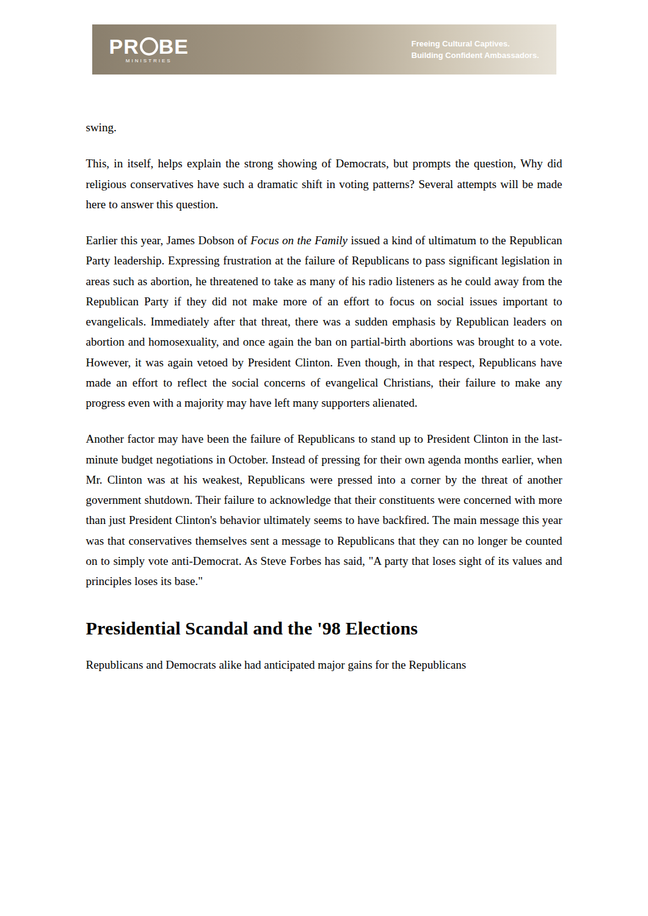PR BE
MINISTRIES
Freeing Cultural Captives.
Building Confident Ambassadors.
swing.
This, in itself, helps explain the strong showing of Democrats, but prompts the question, Why did religious conservatives have such a dramatic shift in voting patterns? Several attempts will be made here to answer this question.
Earlier this year, James Dobson of Focus on the Family issued a kind of ultimatum to the Republican Party leadership. Expressing frustration at the failure of Republicans to pass significant legislation in areas such as abortion, he threatened to take as many of his radio listeners as he could away from the Republican Party if they did not make more of an effort to focus on social issues important to evangelicals. Immediately after that threat, there was a sudden emphasis by Republican leaders on abortion and homosexuality, and once again the ban on partial-birth abortions was brought to a vote. However, it was again vetoed by President Clinton. Even though, in that respect, Republicans have made an effort to reflect the social concerns of evangelical Christians, their failure to make any progress even with a majority may have left many supporters alienated.
Another factor may have been the failure of Republicans to stand up to President Clinton in the last-minute budget negotiations in October. Instead of pressing for their own agenda months earlier, when Mr. Clinton was at his weakest, Republicans were pressed into a corner by the threat of another government shutdown. Their failure to acknowledge that their constituents were concerned with more than just President Clinton's behavior ultimately seems to have backfired. The main message this year was that conservatives themselves sent a message to Republicans that they can no longer be counted on to simply vote anti-Democrat. As Steve Forbes has said, "A party that loses sight of its values and principles loses its base."
Presidential Scandal and the '98 Elections
Republicans and Democrats alike had anticipated major gains for the Republicans